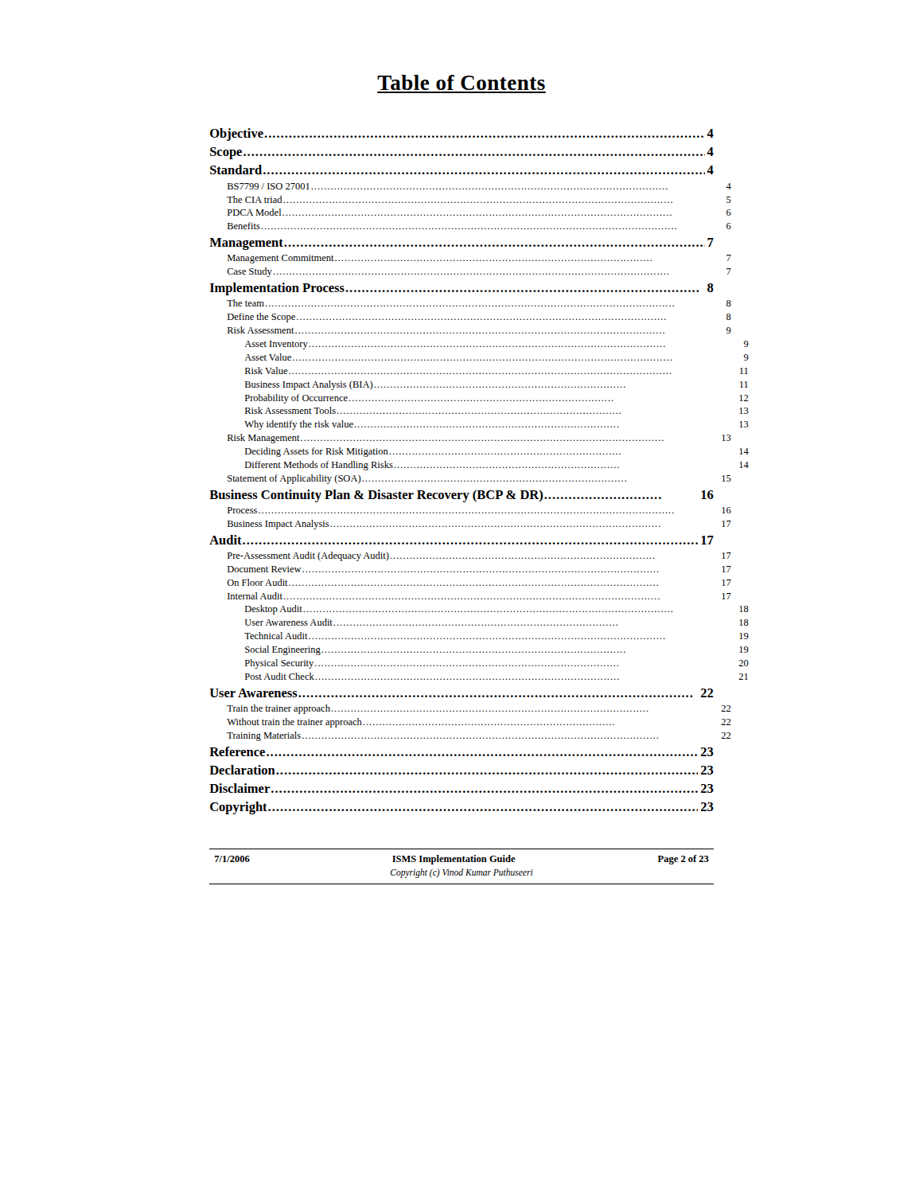Table of Contents
Objective .................................................................................................................. 4
Scope ....................................................................................................................... 4
Standard .................................................................................................................. 4
BS7799 / ISO 27001 ............................................................................................................. 4
The CIA triad ....................................................................................................................... 5
PDCA Model ....................................................................................................................... 6
Benefits ............................................................................................................................... 6
Management ......................................................................................................... 7
Management Commitment ................................................................................................. 7
Case Study ......................................................................................................................... 7
Implementation Process ....................................................................................... 8
The team ............................................................................................................................. 8
Define the Scope ................................................................................................................. 8
Risk Assessment ................................................................................................................. 9
Asset Inventory ............................................................................................................. 9
Asset Value .................................................................................................................... 9
Risk Value ..................................................................................................................... 11
Business Impact Analysis (BIA) ............................................................................. 11
Probability of Occurrence ................................................................................. 12
Risk Assessment Tools ....................................................................................... 13
Why identify the risk value ................................................................................. 13
Risk Management ............................................................................................................... 13
Deciding Assets for Risk Mitigation ....................................................................... 14
Different Methods of Handling Risks ..................................................................... 14
Statement of Applicability (SOA) ................................................................................. 15
Business Continuity Plan & Disaster Recovery (BCP & DR) ............................. 16
Process ............................................................................................................................... 16
Business Impact Analysis ..................................................................................................... 17
Audit ....................................................................................................................... 17
Pre-Assessment Audit (Adequacy Audit) ................................................................................. 17
Document Review ............................................................................................................. 17
On Floor Audit ................................................................................................................. 17
Internal Audit ................................................................................................................... 17
Desktop Audit ................................................................................................................. 18
User Awareness Audit ....................................................................................... 18
Technical Audit ............................................................................................................. 19
Social Engineering ............................................................................................. 19
Physical Security ............................................................................................. 20
Post Audit Check ............................................................................................. 21
User Awareness ................................................................................................. 22
Train the trainer approach ................................................................................................. 22
Without train the trainer approach ............................................................................. 22
Training Materials ............................................................................................................. 22
Reference ................................................................................................................. 23
Declaration ............................................................................................................. 23
Disclaimer ................................................................................................................. 23
Copyright ................................................................................................................. 23
7/1/2006 ISMS Implementation Guide Page 2 of 23
Copyright (c) Vinod Kumar Puthuseeri